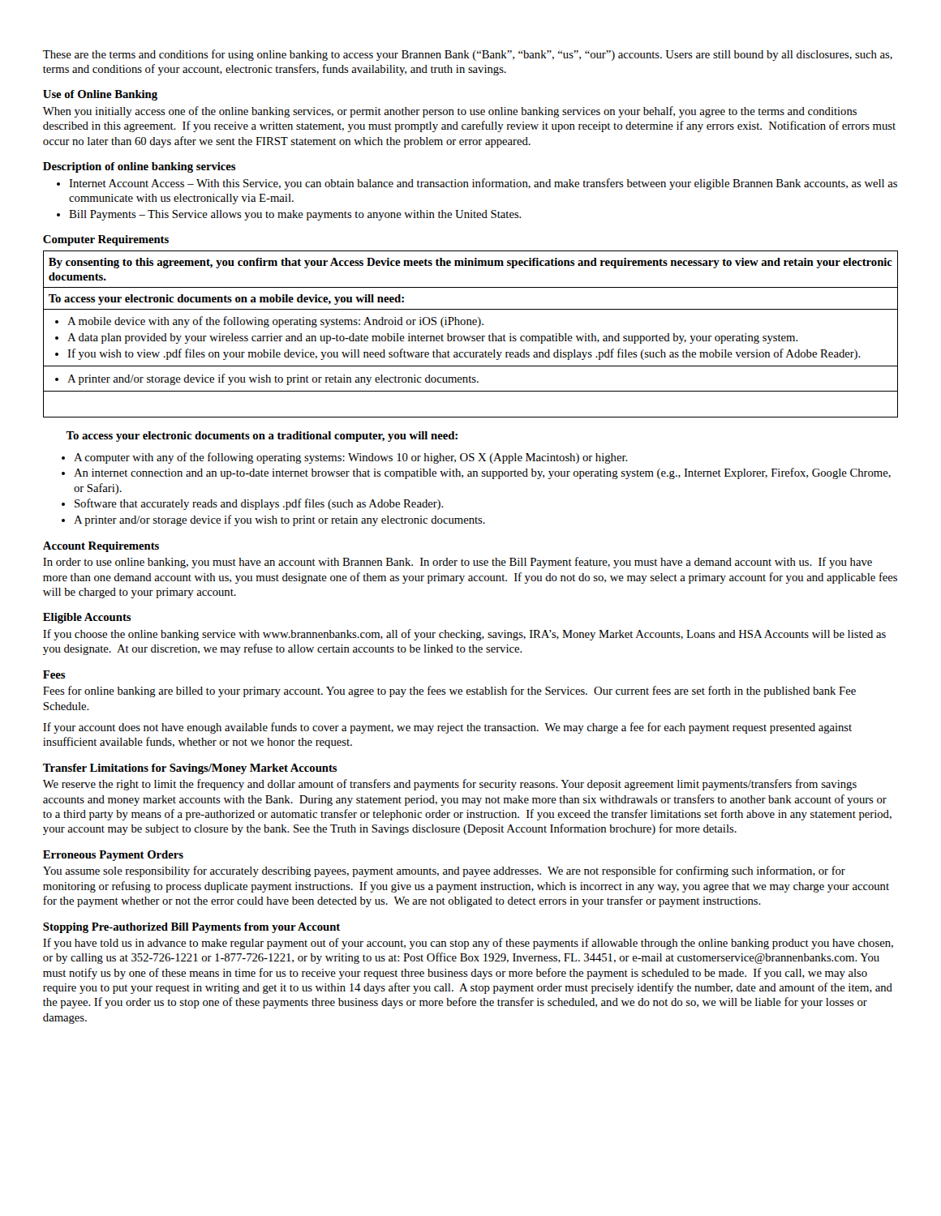These are the terms and conditions for using online banking to access your Brannen Bank (“Bank”, “bank”, “us”, “our”) accounts. Users are still bound by all disclosures, such as, terms and conditions of your account, electronic transfers, funds availability, and truth in savings.
Use of Online Banking
When you initially access one of the online banking services, or permit another person to use online banking services on your behalf, you agree to the terms and conditions described in this agreement. If you receive a written statement, you must promptly and carefully review it upon receipt to determine if any errors exist. Notification of errors must occur no later than 60 days after we sent the FIRST statement on which the problem or error appeared.
Description of online banking services
Internet Account Access – With this Service, you can obtain balance and transaction information, and make transfers between your eligible Brannen Bank accounts, as well as communicate with us electronically via E-mail.
Bill Payments – This Service allows you to make payments to anyone within the United States.
Computer Requirements
| By consenting to this agreement, you confirm that your Access Device meets the minimum specifications and requirements necessary to view and retain your electronic documents. |
| To access your electronic documents on a mobile device, you will need: |
| A mobile device with any of the following operating systems: Android or iOS (iPhone). A data plan provided by your wireless carrier and an up-to-date mobile internet browser that is compatible with, and supported by, your operating system. If you wish to view .pdf files on your mobile device, you will need software that accurately reads and displays .pdf files (such as the mobile version of Adobe Reader). |
| A printer and/or storage device if you wish to print or retain any electronic documents. |
To access your electronic documents on a traditional computer, you will need:
A computer with any of the following operating systems: Windows 10 or higher, OS X (Apple Macintosh) or higher.
An internet connection and an up-to-date internet browser that is compatible with, an supported by, your operating system (e.g., Internet Explorer, Firefox, Google Chrome, or Safari).
Software that accurately reads and displays .pdf files (such as Adobe Reader).
A printer and/or storage device if you wish to print or retain any electronic documents.
Account Requirements
In order to use online banking, you must have an account with Brannen Bank. In order to use the Bill Payment feature, you must have a demand account with us. If you have more than one demand account with us, you must designate one of them as your primary account. If you do not do so, we may select a primary account for you and applicable fees will be charged to your primary account.
Eligible Accounts
If you choose the online banking service with www.brannenbanks.com, all of your checking, savings, IRA’s, Money Market Accounts, Loans and HSA Accounts will be listed as you designate. At our discretion, we may refuse to allow certain accounts to be linked to the service.
Fees
Fees for online banking are billed to your primary account. You agree to pay the fees we establish for the Services. Our current fees are set forth in the published bank Fee Schedule.
If your account does not have enough available funds to cover a payment, we may reject the transaction. We may charge a fee for each payment request presented against insufficient available funds, whether or not we honor the request.
Transfer Limitations for Savings/Money Market Accounts
We reserve the right to limit the frequency and dollar amount of transfers and payments for security reasons. Your deposit agreement limit payments/transfers from savings accounts and money market accounts with the Bank. During any statement period, you may not make more than six withdrawals or transfers to another bank account of yours or to a third party by means of a pre-authorized or automatic transfer or telephonic order or instruction. If you exceed the transfer limitations set forth above in any statement period, your account may be subject to closure by the bank. See the Truth in Savings disclosure (Deposit Account Information brochure) for more details.
Erroneous Payment Orders
You assume sole responsibility for accurately describing payees, payment amounts, and payee addresses. We are not responsible for confirming such information, or for monitoring or refusing to process duplicate payment instructions. If you give us a payment instruction, which is incorrect in any way, you agree that we may charge your account for the payment whether or not the error could have been detected by us. We are not obligated to detect errors in your transfer or payment instructions.
Stopping Pre-authorized Bill Payments from your Account
If you have told us in advance to make regular payment out of your account, you can stop any of these payments if allowable through the online banking product you have chosen, or by calling us at 352-726-1221 or 1-877-726-1221, or by writing to us at: Post Office Box 1929, Inverness, FL. 34451, or e-mail at customerservice@brannenbanks.com. You must notify us by one of these means in time for us to receive your request three business days or more before the payment is scheduled to be made. If you call, we may also require you to put your request in writing and get it to us within 14 days after you call. A stop payment order must precisely identify the number, date and amount of the item, and the payee. If you order us to stop one of these payments three business days or more before the transfer is scheduled, and we do not do so, we will be liable for your losses or damages.